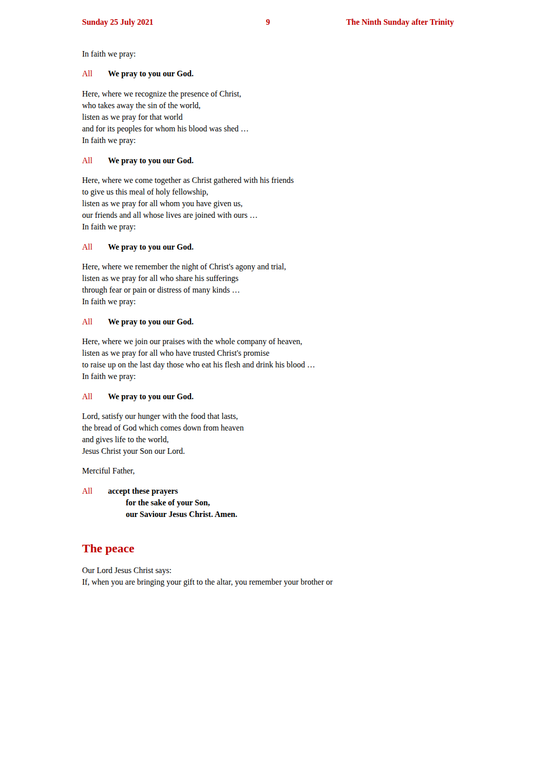Sunday 25 July 2021
9
The Ninth Sunday after Trinity
In faith we pray:
All We pray to you our God.
Here, where we recognize the presence of Christ,
who takes away the sin of the world,
listen as we pray for that world
and for its peoples for whom his blood was shed …
In faith we pray:
All We pray to you our God.
Here, where we come together as Christ gathered with his friends
to give us this meal of holy fellowship,
listen as we pray for all whom you have given us,
our friends and all whose lives are joined with ours …
In faith we pray:
All We pray to you our God.
Here, where we remember the night of Christ's agony and trial,
listen as we pray for all who share his sufferings
through fear or pain or distress of many kinds …
In faith we pray:
All We pray to you our God.
Here, where we join our praises with the whole company of heaven,
listen as we pray for all who have trusted Christ's promise
to raise up on the last day those who eat his flesh and drink his blood …
In faith we pray:
All We pray to you our God.
Lord, satisfy our hunger with the food that lasts,
the bread of God which comes down from heaven
and gives life to the world,
Jesus Christ your Son our Lord.
Merciful Father,
All accept these prayers for the sake of your Son, our Saviour Jesus Christ. Amen.
The peace
Our Lord Jesus Christ says:
If, when you are bringing your gift to the altar, you remember your brother or